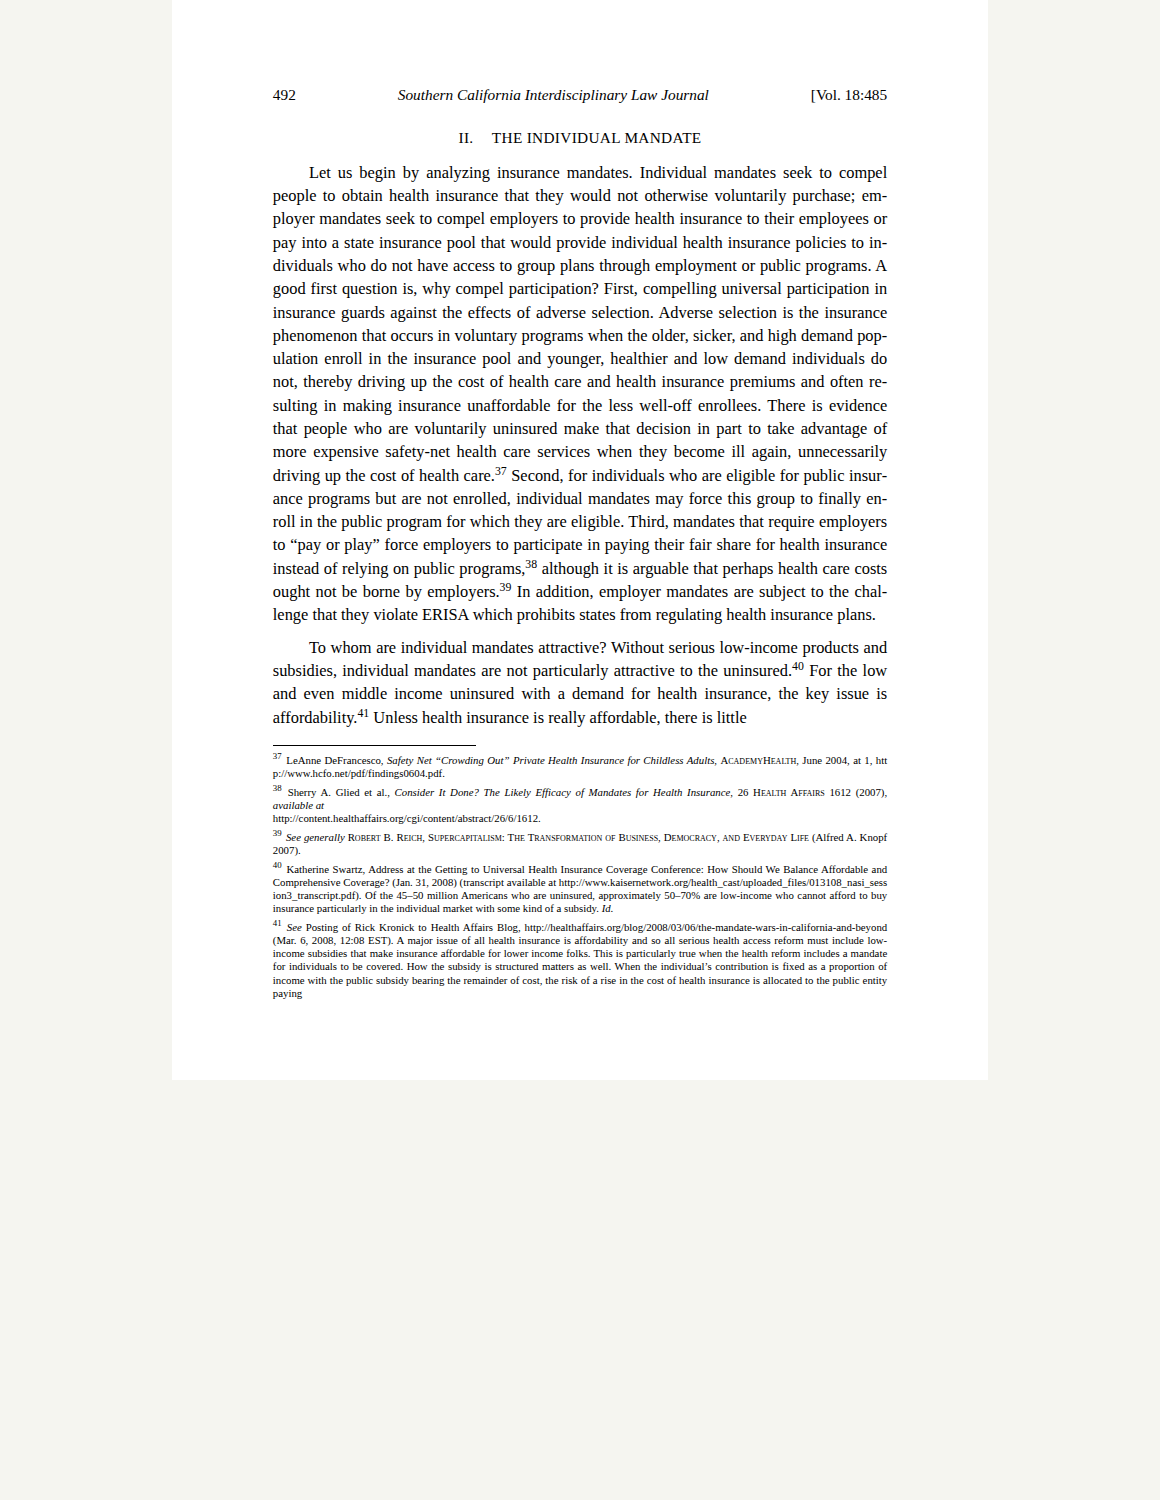492 Southern California Interdisciplinary Law Journal [Vol. 18:485
II. THE INDIVIDUAL MANDATE
Let us begin by analyzing insurance mandates. Individual mandates seek to compel people to obtain health insurance that they would not otherwise voluntarily purchase; employer mandates seek to compel employers to provide health insurance to their employees or pay into a state insurance pool that would provide individual health insurance policies to individuals who do not have access to group plans through employment or public programs. A good first question is, why compel participation? First, compelling universal participation in insurance guards against the effects of adverse selection. Adverse selection is the insurance phenomenon that occurs in voluntary programs when the older, sicker, and high demand population enroll in the insurance pool and younger, healthier and low demand individuals do not, thereby driving up the cost of health care and health insurance premiums and often resulting in making insurance unaffordable for the less well-off enrollees. There is evidence that people who are voluntarily uninsured make that decision in part to take advantage of more expensive safety-net health care services when they become ill again, unnecessarily driving up the cost of health care.37 Second, for individuals who are eligible for public insurance programs but are not enrolled, individual mandates may force this group to finally enroll in the public program for which they are eligible. Third, mandates that require employers to “pay or play” force employers to participate in paying their fair share for health insurance instead of relying on public programs,38 although it is arguable that perhaps health care costs ought not be borne by employers.39 In addition, employer mandates are subject to the challenge that they violate ERISA which prohibits states from regulating health insurance plans.
To whom are individual mandates attractive? Without serious low-income products and subsidies, individual mandates are not particularly attractive to the uninsured.40 For the low and even middle income uninsured with a demand for health insurance, the key issue is affordability.41 Unless health insurance is really affordable, there is little
37 LeAnne DeFrancesco, Safety Net “Crowding Out” Private Health Insurance for Childless Adults, AcademyHealth, June 2004, at 1, http://www.hcfo.net/pdf/findings0604.pdf.
38 Sherry A. Glied et al., Consider It Done? The Likely Efficacy of Mandates for Health Insurance, 26 Health Affairs 1612 (2007), available at
http://content.healthaffairs.org/cgi/content/abstract/26/6/1612.
39 See generally Robert B. Reich, Supercapitalism: The Transformation of Business, Democracy, and Everyday Life (Alfred A. Knopf 2007).
40 Katherine Swartz, Address at the Getting to Universal Health Insurance Coverage Conference: How Should We Balance Affordable and Comprehensive Coverage? (Jan. 31, 2008) (transcript available at http://www.kaisernetwork.org/health_cast/uploaded_files/013108_nasi_session3_transcript.pdf). Of the 45–50 million Americans who are uninsured, approximately 50–70% are low-income who cannot afford to buy insurance particularly in the individual market with some kind of a subsidy. Id.
41 See Posting of Rick Kronick to Health Affairs Blog, http://healthaffairs.org/blog/2008/03/06/the-mandate-wars-in-california-and-beyond (Mar. 6, 2008, 12:08 EST). A major issue of all health insurance is affordability and so all serious health access reform must include low-income subsidies that make insurance affordable for lower income folks. This is particularly true when the health reform includes a mandate for individuals to be covered. How the subsidy is structured matters as well. When the individual’s contribution is fixed as a proportion of income with the public subsidy bearing the remainder of cost, the risk of a rise in the cost of health insurance is allocated to the public entity paying